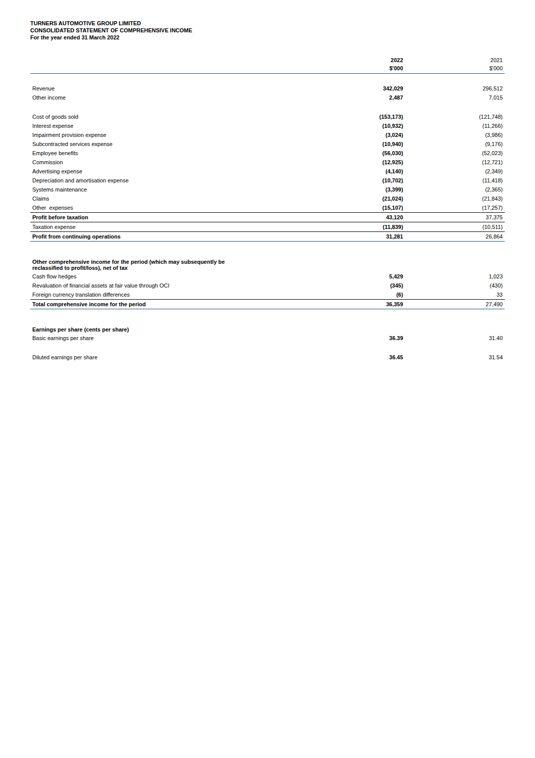TURNERS AUTOMOTIVE GROUP LIMITED
CONSOLIDATED STATEMENT OF COMPREHENSIVE INCOME
For the year ended 31 March 2022
| | 2022 | 2021 |
| | $'000 | $'000 |
| Revenue | 342,029 | 296,512 |
| Other income | 2,487 | 7,015 |
| Cost of goods sold | (153,173) | (121,748) |
| Interest expense | (10,932) | (11,266) |
| Impairment provision expense | (3,024) | (3,986) |
| Subcontracted services expense | (10,940) | (9,176) |
| Employee benefits | (56,030) | (52,023) |
| Commission | (12,925) | (12,721) |
| Advertising expense | (4,140) | (2,349) |
| Depreciation and amortisation expense | (10,702) | (11,418) |
| Systems maintenance | (3,399) | (2,365) |
| Claims | (21,024) | (21,843) |
| Other expenses | (15,107) | (17,257) |
| Profit before taxation | 43,120 | 37,375 |
| Taxation expense | (11,839) | (10,511) |
| Profit from continuing operations | 31,281 | 26,864 |
| Other comprehensive income for the period (which may subsequently be reclassified to profit/loss), net of tax | | |
| Cash flow hedges | 5,429 | 1,023 |
| Revaluation of financial assets at fair value through OCI | (345) | (430) |
| Foreign currency translation differences | (6) | 33 |
| Total comprehensive income for the period | 36,359 | 27,490 |
| Earnings per share (cents per share) | | |
| Basic earnings per share | 36.39 | 31.40 |
| Diluted earnings per share | 36.45 | 31.54 |